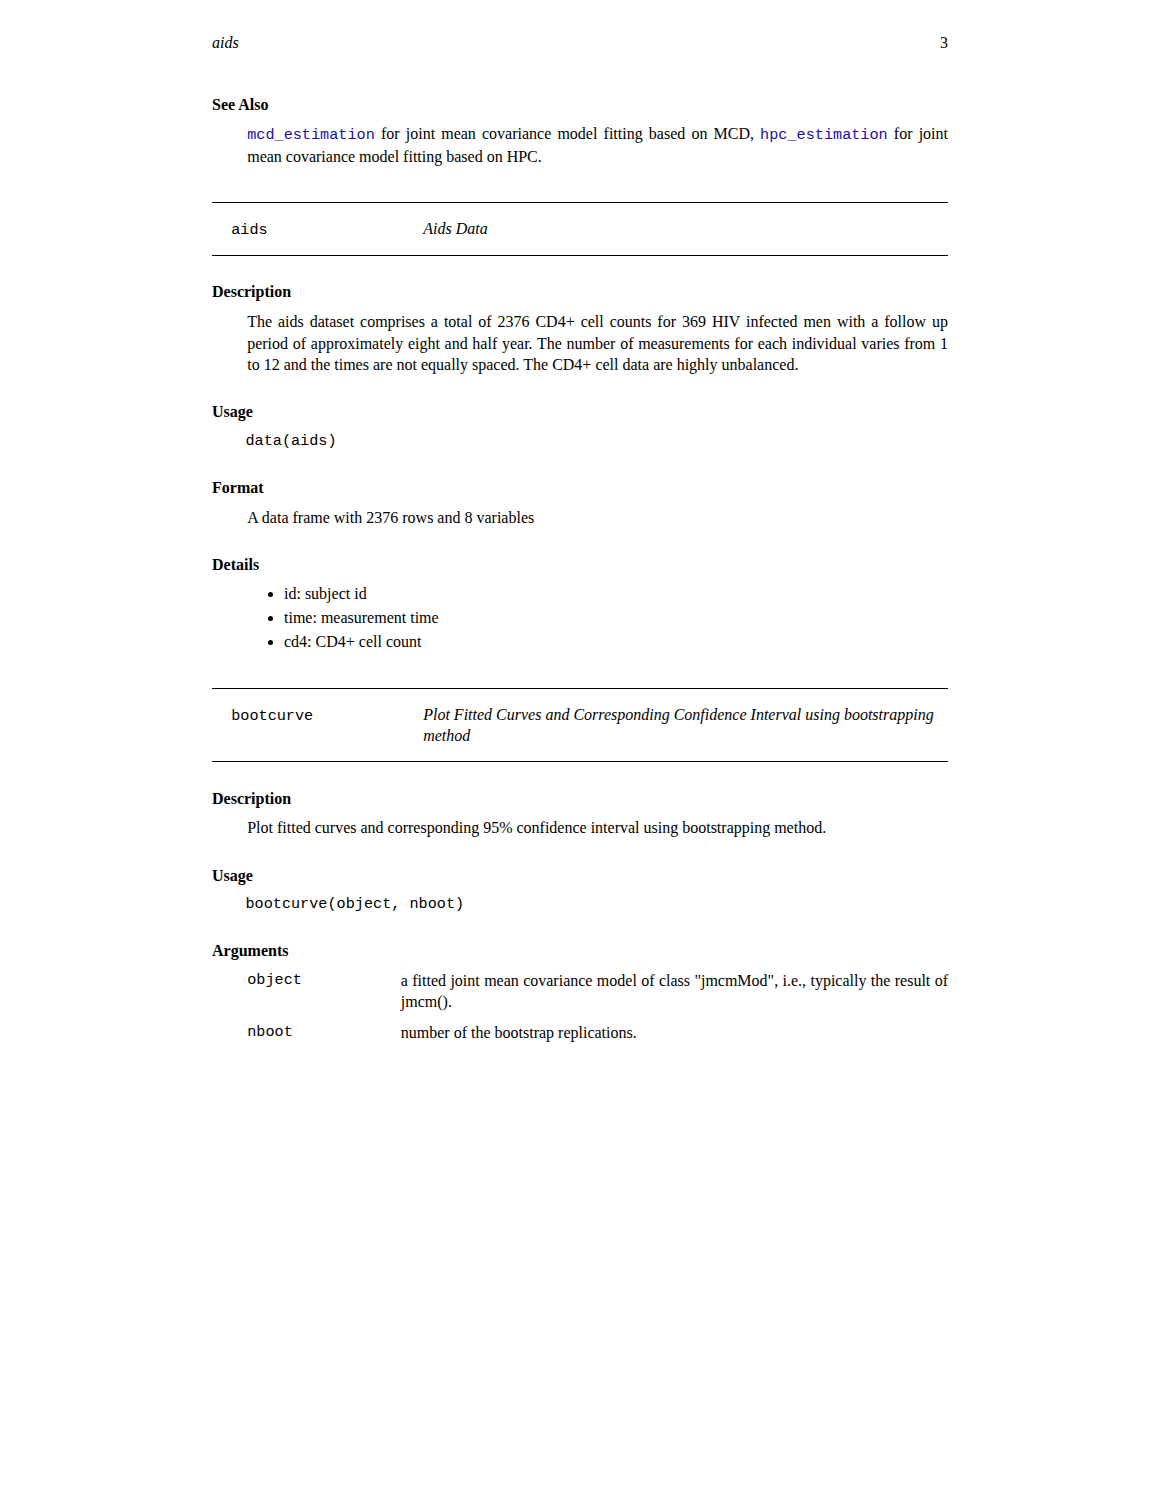aids 3
See Also
mcd_estimation for joint mean covariance model fitting based on MCD, hpc_estimation for joint mean covariance model fitting based on HPC.
aids
Aids Data
Description
The aids dataset comprises a total of 2376 CD4+ cell counts for 369 HIV infected men with a follow up period of approximately eight and half year. The number of measurements for each individual varies from 1 to 12 and the times are not equally spaced. The CD4+ cell data are highly unbalanced.
Usage
data(aids)
Format
A data frame with 2376 rows and 8 variables
Details
id: subject id
time: measurement time
cd4: CD4+ cell count
bootcurve
Plot Fitted Curves and Corresponding Confidence Interval using bootstrapping method
Description
Plot fitted curves and corresponding 95% confidence interval using bootstrapping method.
Usage
bootcurve(object, nboot)
Arguments
object
a fitted joint mean covariance model of class "jmcmMod", i.e., typically the result of jmcm().
nboot
number of the bootstrap replications.